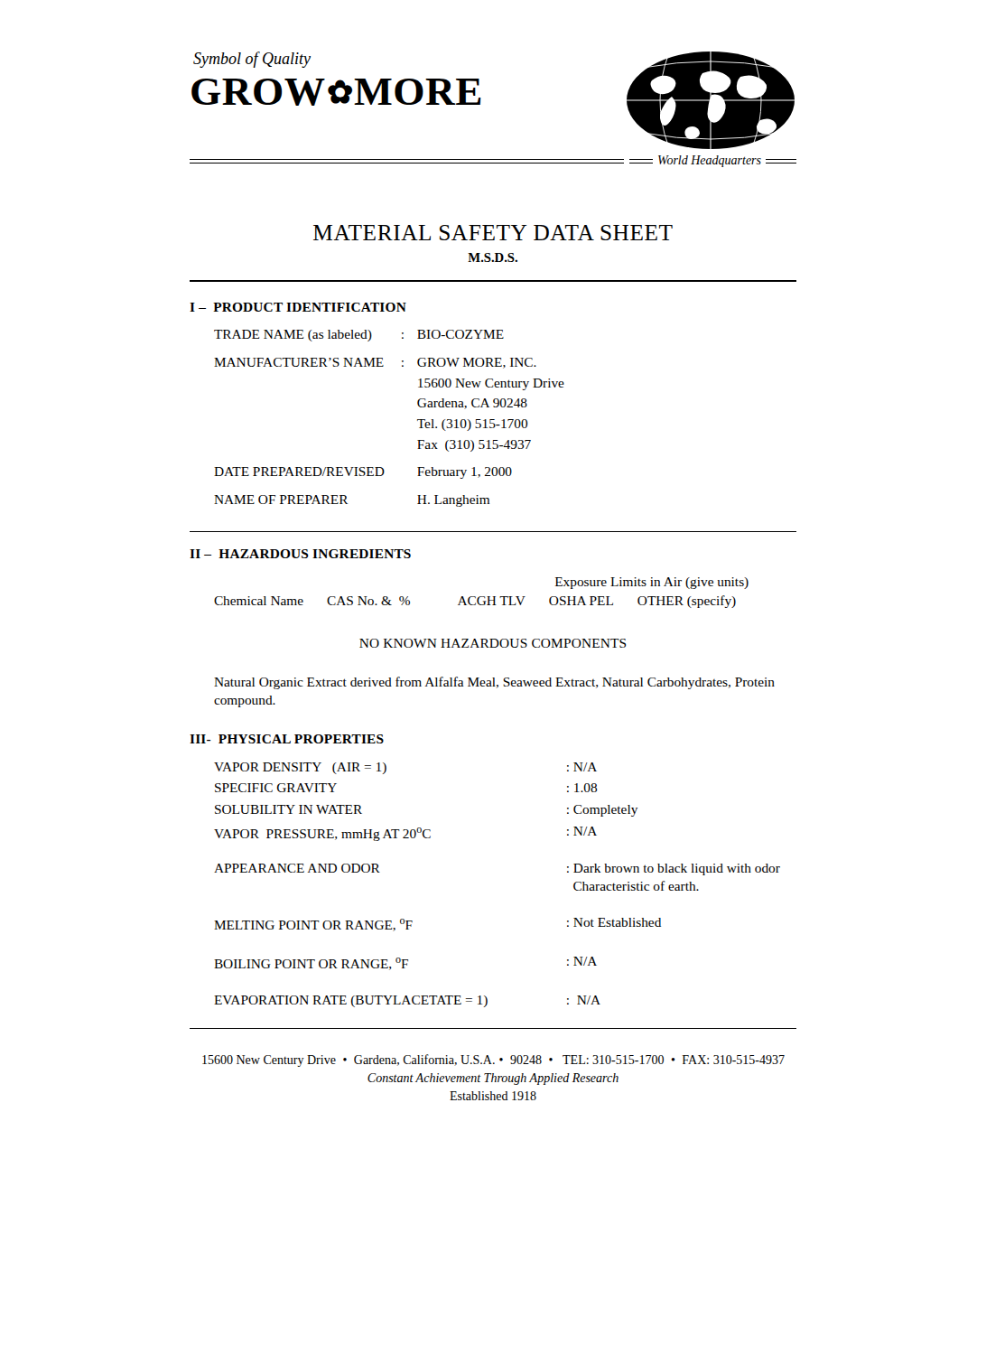Symbol of Quality
GROW✿MORE
World Headquarters
MATERIAL SAFETY DATA SHEET
M.S.D.S.
I – PRODUCT IDENTIFICATION
| TRADE NAME (as labeled) | : | BIO-COZYME |
| MANUFACTURER’S NAME | : | GROW MORE, INC. |
| | | 15600 New Century Drive |
| | | Gardena, CA 90248 |
| | | Tel. (310) 515-1700 |
| | | Fax (310) 515-4937 |
| DATE PREPARED/REVISED | | February 1, 2000 |
| NAME OF PREPARER | | H. Langheim |
II – HAZARDOUS INGREDIENTS
Exposure Limits in Air (give units)
| Chemical Name | CAS No. & % | ACGH TLV | OSHA PEL | OTHER (specify) |
NO KNOWN HAZARDOUS COMPONENTS
Natural Organic Extract derived from Alfalfa Meal, Seaweed Extract, Natural Carbohydrates, Protein compound.
III- PHYSICAL PROPERTIES
| VAPOR DENSITY (AIR = 1) | : N/A |
| SPECIFIC GRAVITY | : 1.08 |
| SOLUBILITY IN WATER | : Completely |
| VAPOR PRESSURE, mmHg AT 20 o C | : N/A |
| APPEARANCE AND ODOR | : Dark brown to black liquid with odor Characteristic of earth. |
| MELTING POINT OR RANGE, o F | : Not Established |
| BOILING POINT OR RANGE, o F | : N/A |
| EVAPORATION RATE (BUTYLACETATE = 1) | : N/A |
15600 New Century Drive • Gardena, California, U.S.A.• 90248 • TEL: 310-515-1700 • FAX: 310-515-4937
Constant Achievement Through Applied Research
Established 1918